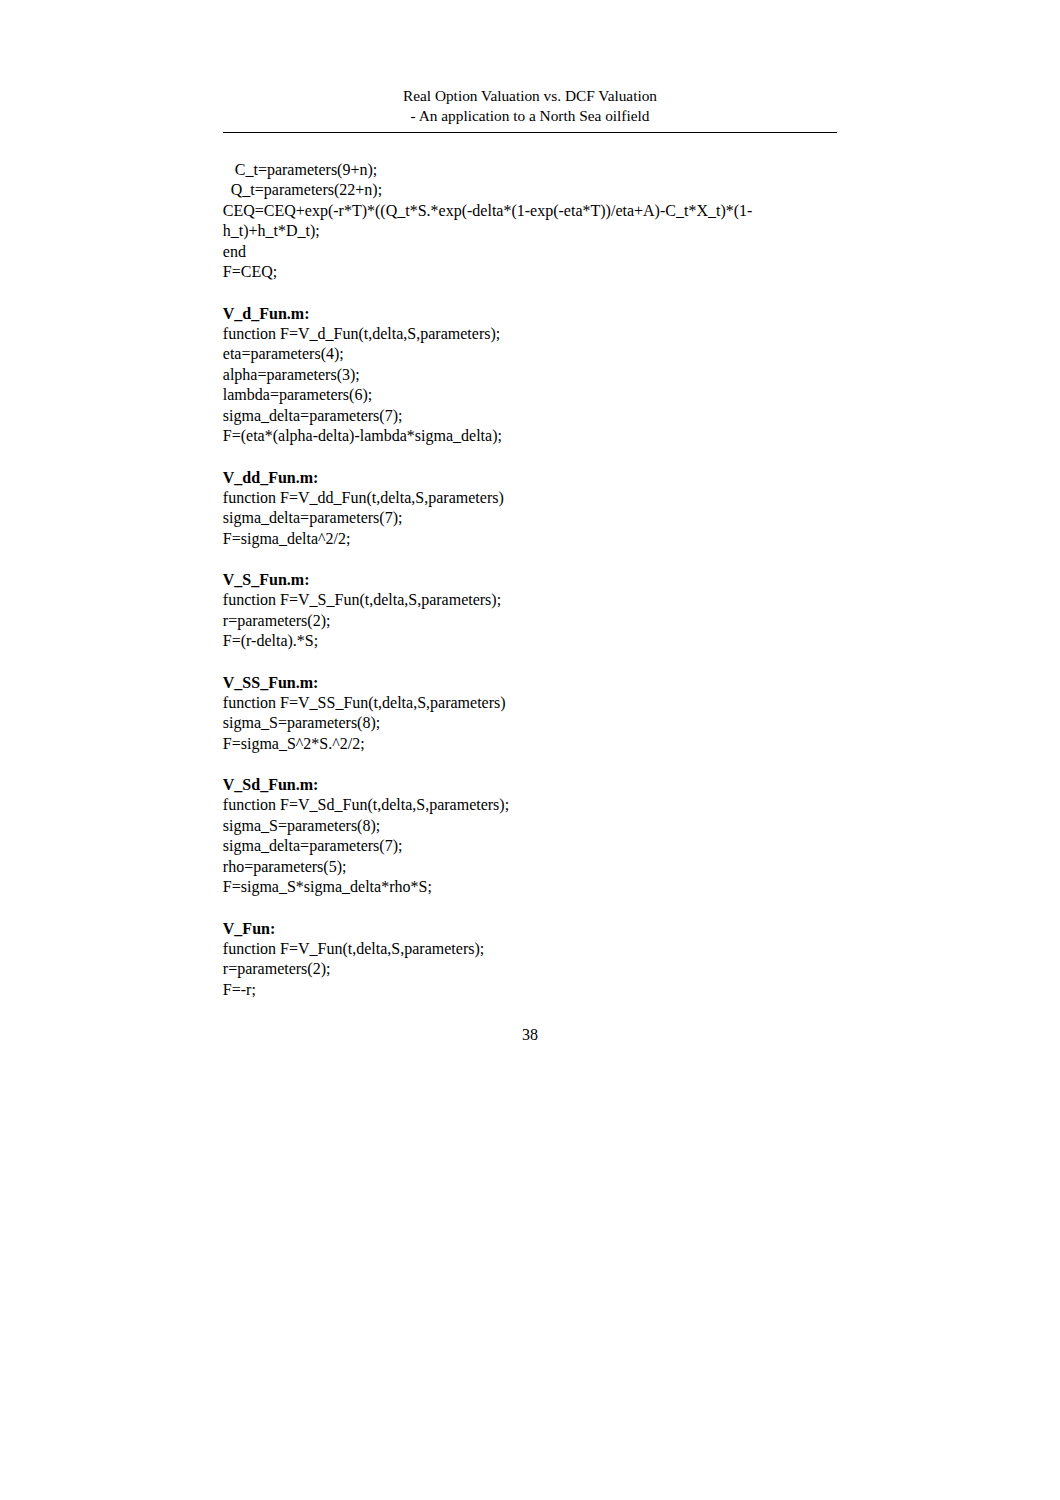Real Option Valuation vs. DCF Valuation
- An application to a North Sea oilfield
   C_t=parameters(9+n);
  Q_t=parameters(22+n);
CEQ=CEQ+exp(-r*T)*((Q_t*S.*exp(-delta*(1-exp(-eta*T))/eta+A)-C_t*X_t)*(1-
h_t)+h_t*D_t);
end
F=CEQ;
V_d_Fun.m:
function F=V_d_Fun(t,delta,S,parameters);
eta=parameters(4);
alpha=parameters(3);
lambda=parameters(6);
sigma_delta=parameters(7);
F=(eta*(alpha-delta)-lambda*sigma_delta);
V_dd_Fun.m:
function F=V_dd_Fun(t,delta,S,parameters)
sigma_delta=parameters(7);
F=sigma_delta^2/2;
V_S_Fun.m:
function F=V_S_Fun(t,delta,S,parameters);
r=parameters(2);
F=(r-delta).*S;
V_SS_Fun.m:
function F=V_SS_Fun(t,delta,S,parameters)
sigma_S=parameters(8);
F=sigma_S^2*S.^2/2;
V_Sd_Fun.m:
function F=V_Sd_Fun(t,delta,S,parameters);
sigma_S=parameters(8);
sigma_delta=parameters(7);
rho=parameters(5);
F=sigma_S*sigma_delta*rho*S;
V_Fun:
function F=V_Fun(t,delta,S,parameters);
r=parameters(2);
F=-r;
38